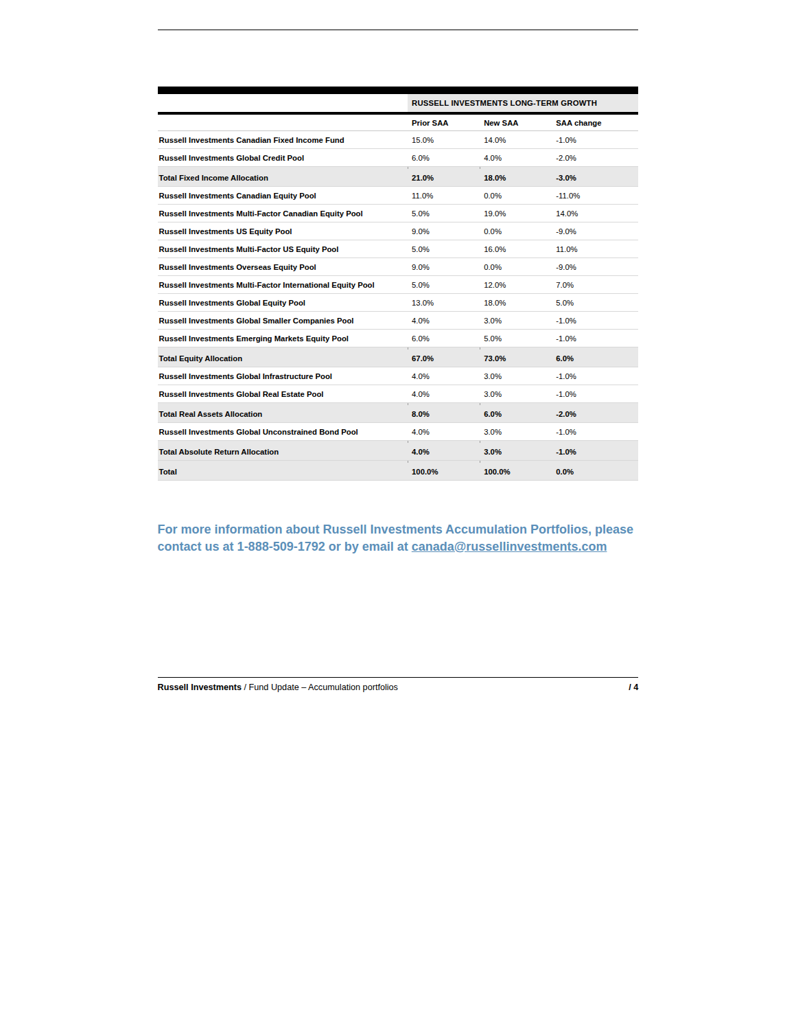| | RUSSELL INVESTMENTS LONG-TERM GROWTH |
| | Prior SAA | New SAA | SAA change |
| Russell Investments Canadian Fixed Income Fund | 15.0% | 14.0% | -1.0% |
| Russell Investments Global Credit Pool | 6.0% | 4.0% | -2.0% |
| Total Fixed Income Allocation | 21.0% | 18.0% | -3.0% |
| Russell Investments Canadian Equity Pool | 11.0% | 0.0% | -11.0% |
| Russell Investments Multi-Factor Canadian Equity Pool | 5.0% | 19.0% | 14.0% |
| Russell Investments US Equity Pool | 9.0% | 0.0% | -9.0% |
| Russell Investments Multi-Factor US Equity Pool | 5.0% | 16.0% | 11.0% |
| Russell Investments Overseas Equity Pool | 9.0% | 0.0% | -9.0% |
| Russell Investments Multi-Factor International Equity Pool | 5.0% | 12.0% | 7.0% |
| Russell Investments Global Equity Pool | 13.0% | 18.0% | 5.0% |
| Russell Investments Global Smaller Companies Pool | 4.0% | 3.0% | -1.0% |
| Russell Investments Emerging Markets Equity Pool | 6.0% | 5.0% | -1.0% |
| Total Equity Allocation | 67.0% | 73.0% | 6.0% |
| Russell Investments Global Infrastructure Pool | 4.0% | 3.0% | -1.0% |
| Russell Investments Global Real Estate Pool | 4.0% | 3.0% | -1.0% |
| Total Real Assets Allocation | 8.0% | 6.0% | -2.0% |
| Russell Investments Global Unconstrained Bond Pool | 4.0% | 3.0% | -1.0% |
| Total Absolute Return Allocation | 4.0% | 3.0% | -1.0% |
| Total | 100.0% | 100.0% | 0.0% |
For more information about Russell Investments Accumulation Portfolios, please contact us at 1-888-509-1792 or by email at canada@russellinvestments.com
Russell Investments / Fund Update – Accumulation portfolios
/ 4